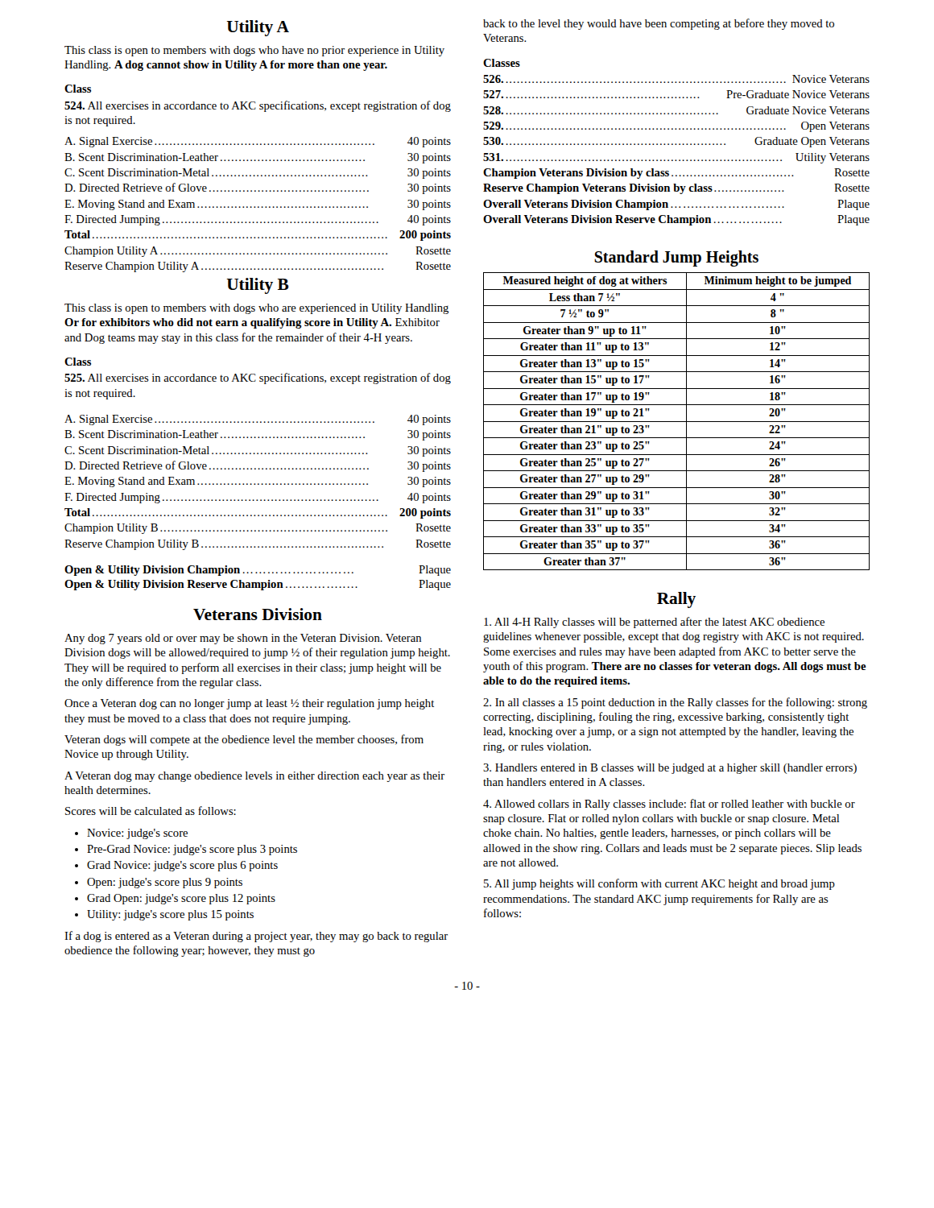Utility A
This class is open to members with dogs who have no prior experience in Utility Handling. A dog cannot show in Utility A for more than one year.
Class
524. All exercises in accordance to AKC specifications, except registration of dog is not required.
A. Signal Exercise........................................................... 40 points
B. Scent Discrimination-Leather....................................... 30 points
C. Scent Discrimination-Metal.......................................... 30 points
D. Directed Retrieve of Glove........................................... 30 points
E. Moving Stand and Exam.............................................. 30 points
F. Directed Jumping.......................................................... 40 points
Total............................................................................... 200 points
Champion Utility A............................................................. Rosette
Reserve Champion Utility A................................................. Rosette
Utility B
This class is open to members with dogs who are experienced in Utility Handling Or for exhibitors who did not earn a qualifying score in Utility A. Exhibitor and Dog teams may stay in this class for the remainder of their 4-H years.
Class
525. All exercises in accordance to AKC specifications, except registration of dog is not required.
A. Signal Exercise........................................................... 40 points
B. Scent Discrimination-Leather....................................... 30 points
C. Scent Discrimination-Metal.......................................... 30 points
D. Directed Retrieve of Glove........................................... 30 points
E. Moving Stand and Exam.............................................. 30 points
F. Directed Jumping.......................................................... 40 points
Total............................................................................... 200 points
Champion Utility B............................................................. Rosette
Reserve Champion Utility B................................................. Rosette
Open & Utility Division Champion………………………Plaque
Open & Utility Division Reserve Champion….………..…Plaque
Veterans Division
Any dog 7 years old or over may be shown in the Veteran Division. Veteran Division dogs will be allowed/required to jump ½ of their regulation jump height. They will be required to perform all exercises in their class; jump height will be the only difference from the regular class.
Once a Veteran dog can no longer jump at least ½ their regulation jump height they must be moved to a class that does not require jumping.
Veteran dogs will compete at the obedience level the member chooses, from Novice up through Utility.
A Veteran dog may change obedience levels in either direction each year as their health determines.
Scores will be calculated as follows:
Novice: judge's score
Pre-Grad Novice: judge's score plus 3 points
Grad Novice: judge's score plus 6 points
Open: judge's score plus 9 points
Grad Open: judge's score plus 12 points
Utility: judge's score plus 15 points
If a dog is entered as a Veteran during a project year, they may go back to regular obedience the following year; however, they must go
back to the level they would have been competing at before they moved to Veterans.
Classes
526............................................................................ Novice Veterans
527..................................................... Pre-Graduate Novice Veterans
528.......................................................... Graduate Novice Veterans
529............................................................................ Open Veterans
530............................................................ Graduate Open Veterans
531........................................................................... Utility Veterans
Champion Veterans Division by class................................. Rosette
Reserve Champion Veterans Division by class................... Rosette
Overall Veterans Division Champion……..……………..…Plaque
Overall Veterans Division Reserve Champion…………..…Plaque
Standard Jump Heights
| Measured height of dog at withers | Minimum height to be jumped |
| --- | --- |
| Less than 7 ½" | 4 " |
| 7 ½" to 9" | 8 " |
| Greater than 9" up to 11" | 10" |
| Greater than 11" up to 13" | 12" |
| Greater than 13" up to 15" | 14" |
| Greater than 15" up to 17" | 16" |
| Greater than 17" up to 19" | 18" |
| Greater than 19" up to 21" | 20" |
| Greater than 21" up to 23" | 22" |
| Greater than 23" up to 25" | 24" |
| Greater than 25" up to 27" | 26" |
| Greater than 27" up to 29" | 28" |
| Greater than 29" up to 31" | 30" |
| Greater than 31" up to 33" | 32" |
| Greater than 33" up to 35" | 34" |
| Greater than 35" up to 37" | 36" |
| Greater than 37" | 36" |
Rally
1. All 4-H Rally classes will be patterned after the latest AKC obedience guidelines whenever possible, except that dog registry with AKC is not required. Some exercises and rules may have been adapted from AKC to better serve the youth of this program. There are no classes for veteran dogs. All dogs must be able to do the required items.
2. In all classes a 15 point deduction in the Rally classes for the following: strong correcting, disciplining, fouling the ring, excessive barking, consistently tight lead, knocking over a jump, or a sign not attempted by the handler, leaving the ring, or rules violation.
3. Handlers entered in B classes will be judged at a higher skill (handler errors) than handlers entered in A classes.
4. Allowed collars in Rally classes include: flat or rolled leather with buckle or snap closure. Flat or rolled nylon collars with buckle or snap closure. Metal choke chain. No halties, gentle leaders, harnesses, or pinch collars will be allowed in the show ring. Collars and leads must be 2 separate pieces. Slip leads are not allowed.
5. All jump heights will conform with current AKC height and broad jump recommendations. The standard AKC jump requirements for Rally are as follows:
- 10 -